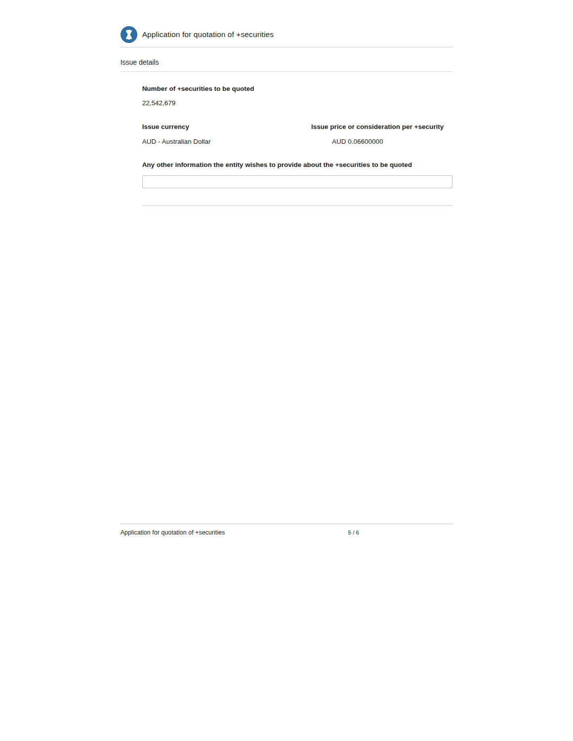Application for quotation of +securities
Issue details
Number of +securities to be quoted
22,542,679
Issue currency
AUD - Australian Dollar
Issue price or consideration per +security
AUD 0.06600000
Any other information the entity wishes to provide about the +securities to be quoted
Application for quotation of +securities
5 / 6